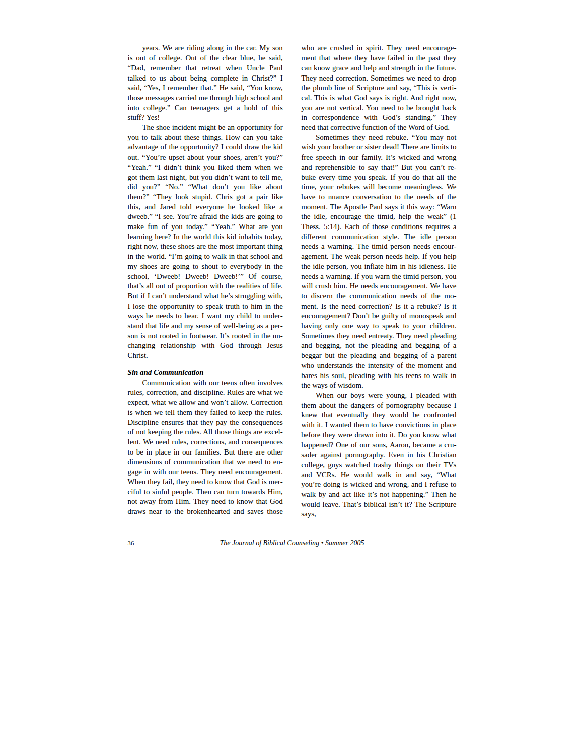years. We are riding along in the car. My son is out of college. Out of the clear blue, he said, “Dad, remember that retreat when Uncle Paul talked to us about being complete in Christ?” I said, “Yes, I remember that.” He said, “You know, those messages carried me through high school and into college.” Can teenagers get a hold of this stuff? Yes!
The shoe incident might be an opportunity for you to talk about these things. How can you take advantage of the opportunity? I could draw the kid out. “You’re upset about your shoes, aren’t you?” “Yeah.” “I didn’t think you liked them when we got them last night, but you didn’t want to tell me, did you?” “No.” “What don’t you like about them?” “They look stupid. Chris got a pair like this, and Jared told everyone he looked like a dweeb.” “I see. You’re afraid the kids are going to make fun of you today.” “Yeah.” What are you learning here? In the world this kid inhabits today, right now, these shoes are the most important thing in the world. “I’m going to walk in that school and my shoes are going to shout to everybody in the school, ‘Dweeb! Dweeb! Dweeb!’” Of course, that’s all out of proportion with the realities of life. But if I can’t understand what he’s struggling with, I lose the opportunity to speak truth to him in the ways he needs to hear. I want my child to understand that life and my sense of well-being as a person is not rooted in footwear. It’s rooted in the unchanging relationship with God through Jesus Christ.
Sin and Communication
Communication with our teens often involves rules, correction, and discipline. Rules are what we expect, what we allow and won’t allow. Correction is when we tell them they failed to keep the rules. Discipline ensures that they pay the consequences of not keeping the rules. All those things are excellent. We need rules, corrections, and consequences to be in place in our families. But there are other dimensions of communication that we need to engage in with our teens. They need encouragement. When they fail, they need to know that God is merciful to sinful people. Then can turn towards Him, not away from Him. They need to know that God draws near to the brokenhearted and saves those who are crushed in spirit. They need encouragement that where they have failed in the past they can know grace and help and strength in the future. They need correction. Sometimes we need to drop the plumb line of Scripture and say, “This is vertical. This is what God says is right. And right now, you are not vertical. You need to be brought back in correspondence with God’s standing.” They need that corrective function of the Word of God.
Sometimes they need rebuke. “You may not wish your brother or sister dead! There are limits to free speech in our family. It’s wicked and wrong and reprehensible to say that!” But you can’t rebuke every time you speak. If you do that all the time, your rebukes will become meaningless. We have to nuance conversation to the needs of the moment. The Apostle Paul says it this way: “Warn the idle, encourage the timid, help the weak” (1 Thess. 5:14). Each of those conditions requires a different communication style. The idle person needs a warning. The timid person needs encouragement. The weak person needs help. If you help the idle person, you inflate him in his idleness. He needs a warning. If you warn the timid person, you will crush him. He needs encouragement. We have to discern the communication needs of the moment. Is the need correction? Is it a rebuke? Is it encouragement? Don’t be guilty of monospeak and having only one way to speak to your children. Sometimes they need entreaty. They need pleading and begging, not the pleading and begging of a beggar but the pleading and begging of a parent who understands the intensity of the moment and bares his soul, pleading with his teens to walk in the ways of wisdom.
When our boys were young, I pleaded with them about the dangers of pornography because I knew that eventually they would be confronted with it. I wanted them to have convictions in place before they were drawn into it. Do you know what happened? One of our sons, Aaron, became a crusader against pornography. Even in his Christian college, guys watched trashy things on their TVs and VCRs. He would walk in and say, “What you’re doing is wicked and wrong, and I refuse to walk by and act like it’s not happening.” Then he would leave. That’s biblical isn’t it? The Scripture says,
36
The Journal of Biblical Counseling • Summer 2005